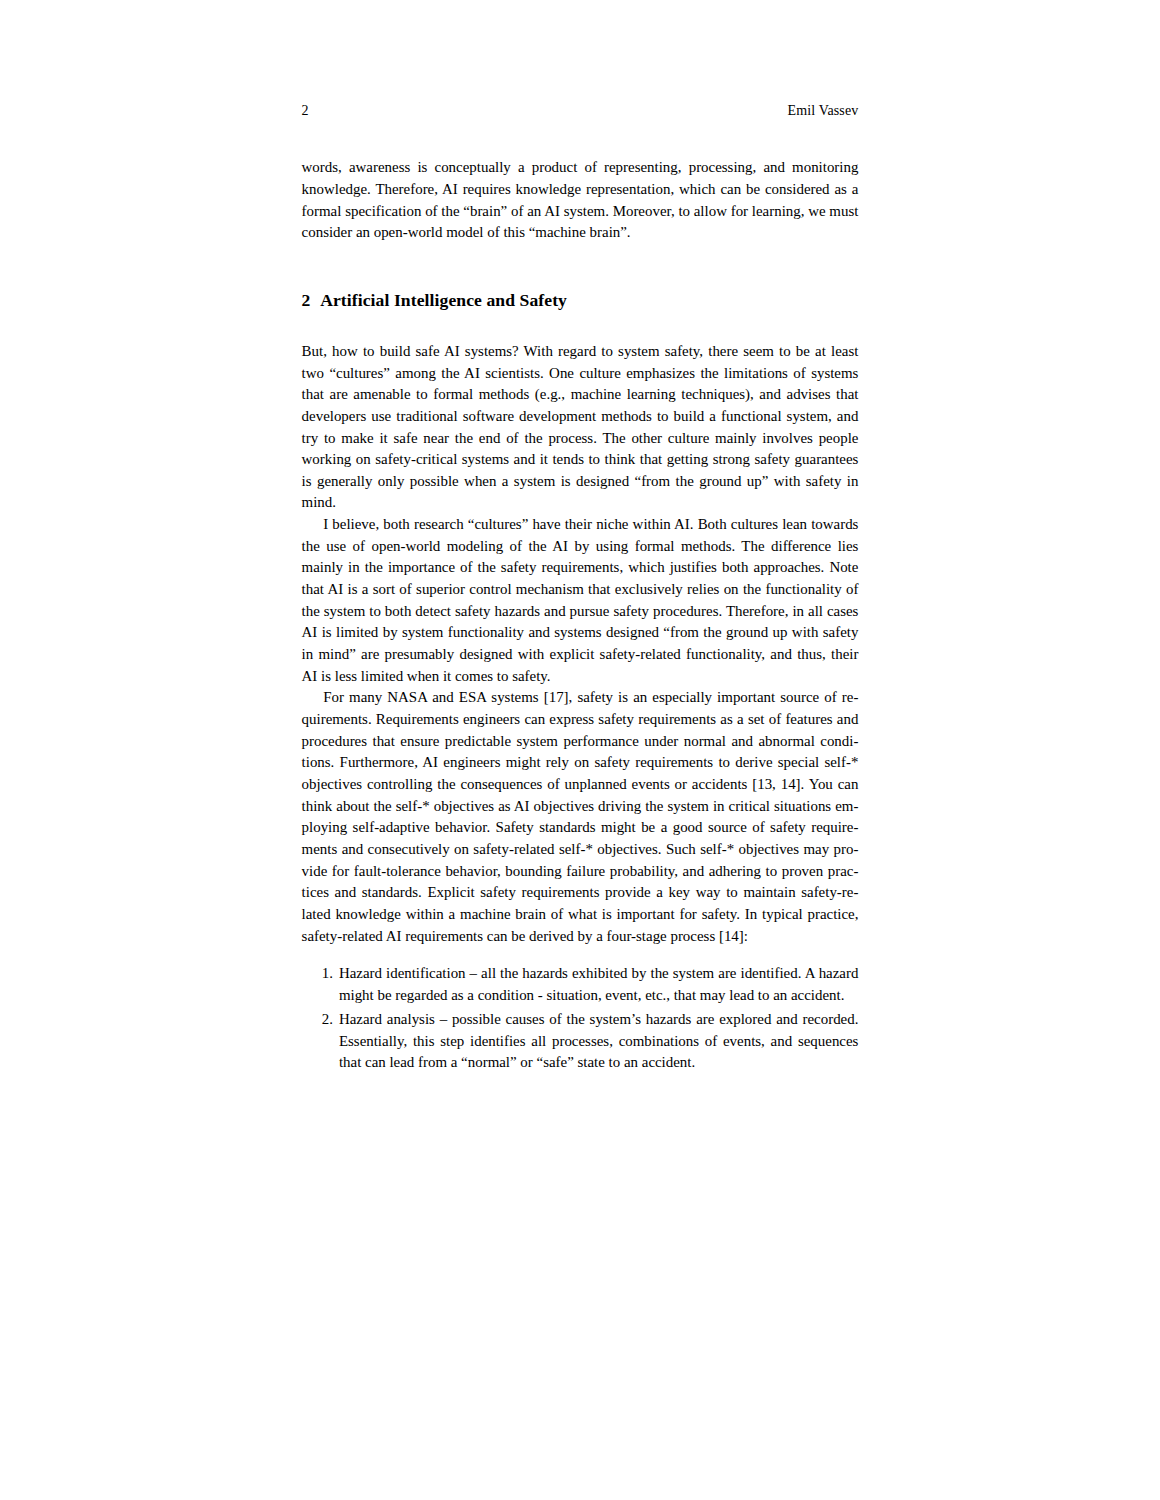2 Emil Vassev
words, awareness is conceptually a product of representing, processing, and monitoring knowledge. Therefore, AI requires knowledge representation, which can be considered as a formal specification of the “brain” of an AI system. Moreover, to allow for learning, we must consider an open-world model of this “machine brain”.
2 Artificial Intelligence and Safety
But, how to build safe AI systems? With regard to system safety, there seem to be at least two “cultures” among the AI scientists. One culture emphasizes the limitations of systems that are amenable to formal methods (e.g., machine learning techniques), and advises that developers use traditional software development methods to build a functional system, and try to make it safe near the end of the process. The other culture mainly involves people working on safety-critical systems and it tends to think that getting strong safety guarantees is generally only possible when a system is designed “from the ground up” with safety in mind.
I believe, both research “cultures” have their niche within AI. Both cultures lean towards the use of open-world modeling of the AI by using formal methods. The difference lies mainly in the importance of the safety requirements, which justifies both approaches. Note that AI is a sort of superior control mechanism that exclusively relies on the functionality of the system to both detect safety hazards and pursue safety procedures. Therefore, in all cases AI is limited by system functionality and systems designed “from the ground up with safety in mind” are presumably designed with explicit safety-related functionality, and thus, their AI is less limited when it comes to safety.
For many NASA and ESA systems [17], safety is an especially important source of requirements. Requirements engineers can express safety requirements as a set of features and procedures that ensure predictable system performance under normal and abnormal conditions. Furthermore, AI engineers might rely on safety requirements to derive special self-* objectives controlling the consequences of unplanned events or accidents [13, 14]. You can think about the self-* objectives as AI objectives driving the system in critical situations employing self-adaptive behavior. Safety standards might be a good source of safety requirements and consecutively on safety-related self-* objectives. Such self-* objectives may provide for fault-tolerance behavior, bounding failure probability, and adhering to proven practices and standards. Explicit safety requirements provide a key way to maintain safety-related knowledge within a machine brain of what is important for safety. In typical practice, safety-related AI requirements can be derived by a four-stage process [14]:
Hazard identification – all the hazards exhibited by the system are identified. A hazard might be regarded as a condition - situation, event, etc., that may lead to an accident.
Hazard analysis – possible causes of the system’s hazards are explored and recorded. Essentially, this step identifies all processes, combinations of events, and sequences that can lead from a “normal” or “safe” state to an accident.